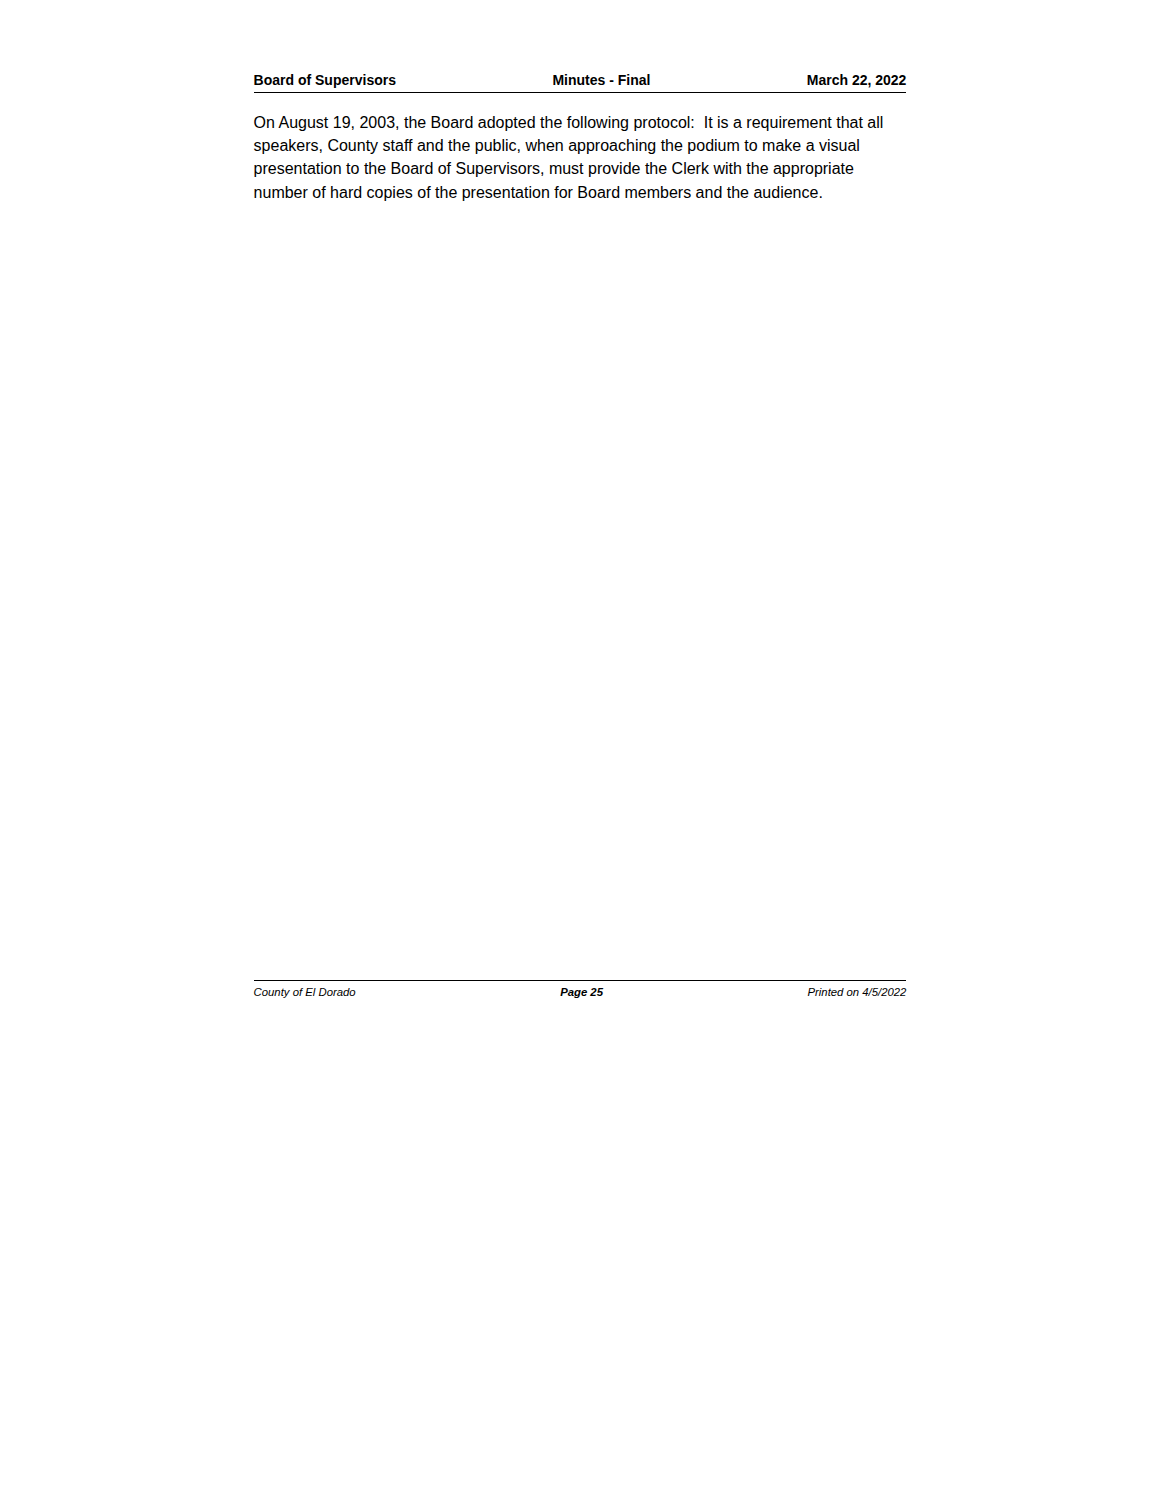Board of Supervisors Minutes - Final March 22, 2022
On August 19, 2003, the Board adopted the following protocol: It is a requirement that all speakers, County staff and the public, when approaching the podium to make a visual presentation to the Board of Supervisors, must provide the Clerk with the appropriate number of hard copies of the presentation for Board members and the audience.
County of El Dorado Page 25 Printed on 4/5/2022